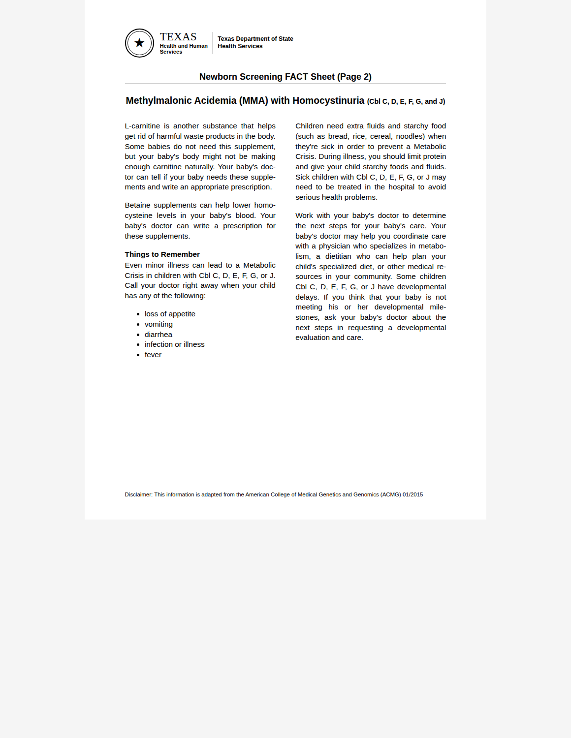★
TEXAS
Health and Human
Services
Texas Department of State
Health Services
Newborn Screening FACT Sheet (Page 2)
Methylmalonic Acidemia (MMA) with Homocystinuria (Cbl C, D, E, F, G, and J)
L-carnitine is another substance that helps get rid of harmful waste products in the body. Some babies do not need this supplement, but your baby's body might not be making enough carnitine naturally. Your baby's doctor can tell if your baby needs these supplements and write an appropriate prescription.
Betaine supplements can help lower homocysteine levels in your baby's blood. Your baby's doctor can write a prescription for these supplements.
Things to Remember
Even minor illness can lead to a Metabolic Crisis in children with Cbl C, D, E, F, G, or J. Call your doctor right away when your child has any of the following:
loss of appetite
vomiting
diarrhea
infection or illness
fever
Children need extra fluids and starchy food (such as bread, rice, cereal, noodles) when they're sick in order to prevent a Metabolic Crisis. During illness, you should limit protein and give your child starchy foods and fluids. Sick children with Cbl C, D, E, F, G, or J may need to be treated in the hospital to avoid serious health problems.
Work with your baby's doctor to determine the next steps for your baby's care. Your baby's doctor may help you coordinate care with a physician who specializes in metabolism, a dietitian who can help plan your child's specialized diet, or other medical resources in your community. Some children Cbl C, D, E, F, G, or J have developmental delays. If you think that your baby is not meeting his or her developmental milestones, ask your baby's doctor about the next steps in requesting a developmental evaluation and care.
Disclaimer: This information is adapted from the American College of Medical Genetics and Genomics (ACMG) 01/2015